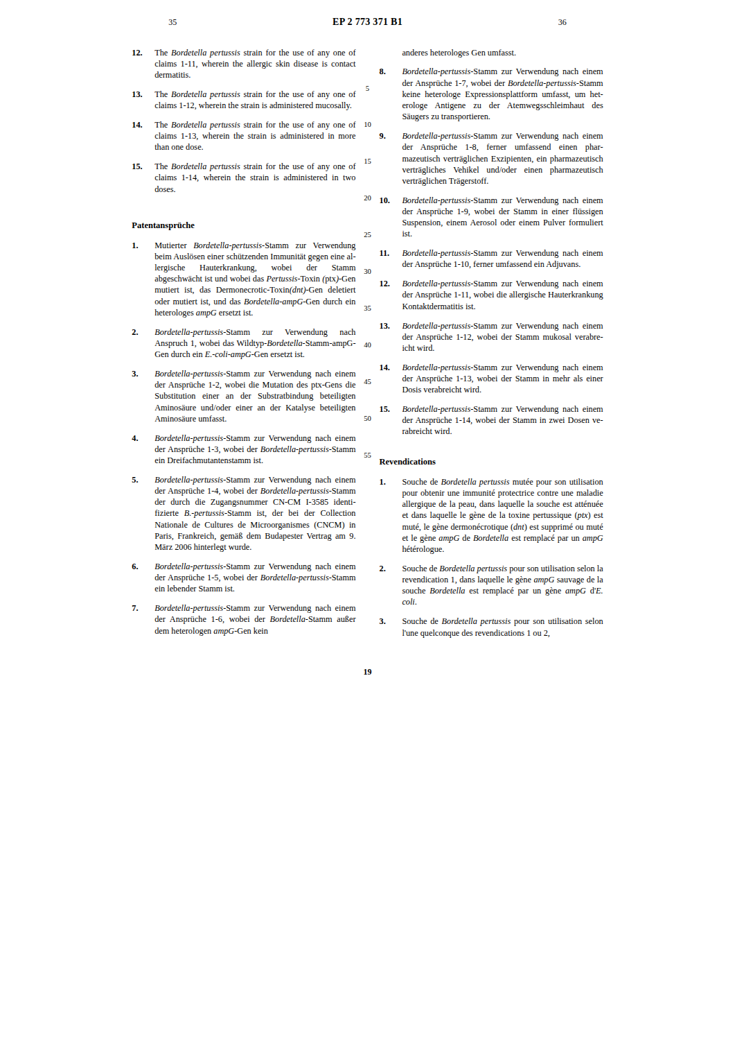35
EP 2 773 371 B1
36
12.
The Bordetella pertussis strain for the use of any one of claims 1-11, wherein the allergic skin disease is contact dermatitis.
13.
The Bordetella pertussis strain for the use of any one of claims 1-12, wherein the strain is administered mucosally.
14.
The Bordetella pertussis strain for the use of any one of claims 1-13, wherein the strain is administered in more than one dose.
15.
The Bordetella pertussis strain for the use of any one of claims 1-14, wherein the strain is administered in two doses.
Patentansprüche
1.
Mutierter Bordetella-pertussis-Stamm zur Verwendung beim Auslösen einer schützenden Immunität gegen eine allergische Hauterkrankung, wobei der Stamm abgeschwächt ist und wobei das Pertussis-Toxin (ptx)-Gen mutiert ist, das Dermonecrotic-Toxin(dnt)-Gen deletiert oder mutiert ist, und das Bordetella-ampG-Gen durch ein heterologes ampG ersetzt ist.
2.
Bordetella-pertussis-Stamm zur Verwendung nach Anspruch 1, wobei das Wildtyp-Bordetella-Stamm-ampG-Gen durch ein E.-coli-ampG-Gen ersetzt ist.
3.
Bordetella-pertussis-Stamm zur Verwendung nach einem der Ansprüche 1-2, wobei die Mutation des ptx-Gens die Substitution einer an der Substratbindung beteiligten Aminosäure und/oder einer an der Katalyse beteiligten Aminosäure umfasst.
4.
Bordetella-pertussis-Stamm zur Verwendung nach einem der Ansprüche 1-3, wobei der Bordetella-pertussis-Stamm ein Dreifachmutantenstamm ist.
5.
Bordetella-pertussis-Stamm zur Verwendung nach einem der Ansprüche 1-4, wobei der Bordetella-pertussis-Stamm der durch die Zugangsnummer CN-CM I-3585 identifizierte B.-pertussis-Stamm ist, der bei der Collection Nationale de Cultures de Microorganismes (CNCM) in Paris, Frankreich, gemäß dem Budapester Vertrag am 9. März 2006 hinterlegt wurde.
6.
Bordetella-pertussis-Stamm zur Verwendung nach einem der Ansprüche 1-5, wobei der Bordetella-pertussis-Stamm ein lebender Stamm ist.
7.
Bordetella-pertussis-Stamm zur Verwendung nach einem der Ansprüche 1-6, wobei der Bordetella-Stamm außer dem heterologen ampG-Gen kein
5 10 15 20 25 30 35 40 45 50 55
anderes heterologes Gen umfasst.
8.
Bordetella-pertussis-Stamm zur Verwendung nach einem der Ansprüche 1-7, wobei der Bordetella-pertussis-Stamm keine heterologe Expressionsplattform umfasst, um heterologe Antigene zu der Atemwegsschleimhaut des Säugers zu transportieren.
9.
Bordetella-pertussis-Stamm zur Verwendung nach einem der Ansprüche 1-8, ferner umfassend einen pharmazeutisch verträglichen Exzipienten, ein pharmazeutisch verträgliches Vehikel und/oder einen pharmazeutisch verträglichen Trägerstoff.
10.
Bordetella-pertussis-Stamm zur Verwendung nach einem der Ansprüche 1-9, wobei der Stamm in einer flüssigen Suspension, einem Aerosol oder einem Pulver formuliert ist.
11.
Bordetella-pertussis-Stamm zur Verwendung nach einem der Ansprüche 1-10, ferner umfassend ein Adjuvans.
12.
Bordetella-pertussis-Stamm zur Verwendung nach einem der Ansprüche 1-11, wobei die allergische Hauterkrankung Kontaktdermatitis ist.
13.
Bordetella-pertussis-Stamm zur Verwendung nach einem der Ansprüche 1-12, wobei der Stamm mukosal verabreicht wird.
14.
Bordetella-pertussis-Stamm zur Verwendung nach einem der Ansprüche 1-13, wobei der Stamm in mehr als einer Dosis verabreicht wird.
15.
Bordetella-pertussis-Stamm zur Verwendung nach einem der Ansprüche 1-14, wobei der Stamm in zwei Dosen verabreicht wird.
Revendications
1.
Souche de Bordetella pertussis mutée pour son utilisation pour obtenir une immunité protectrice contre une maladie allergique de la peau, dans laquelle la souche est atténuée et dans laquelle le gène de la toxine pertussique (ptx) est muté, le gène dermonécrotique (dnt) est supprimé ou muté et le gène ampG de Bordetella est remplacé par un ampG hétérologue.
2.
Souche de Bordetella pertussis pour son utilisation selon la revendication 1, dans laquelle le gène ampG sauvage de la souche Bordetella est remplacé par un gène ampG d'E. coli.
3.
Souche de Bordetella pertussis pour son utilisation selon l'une quelconque des revendications 1 ou 2,
19